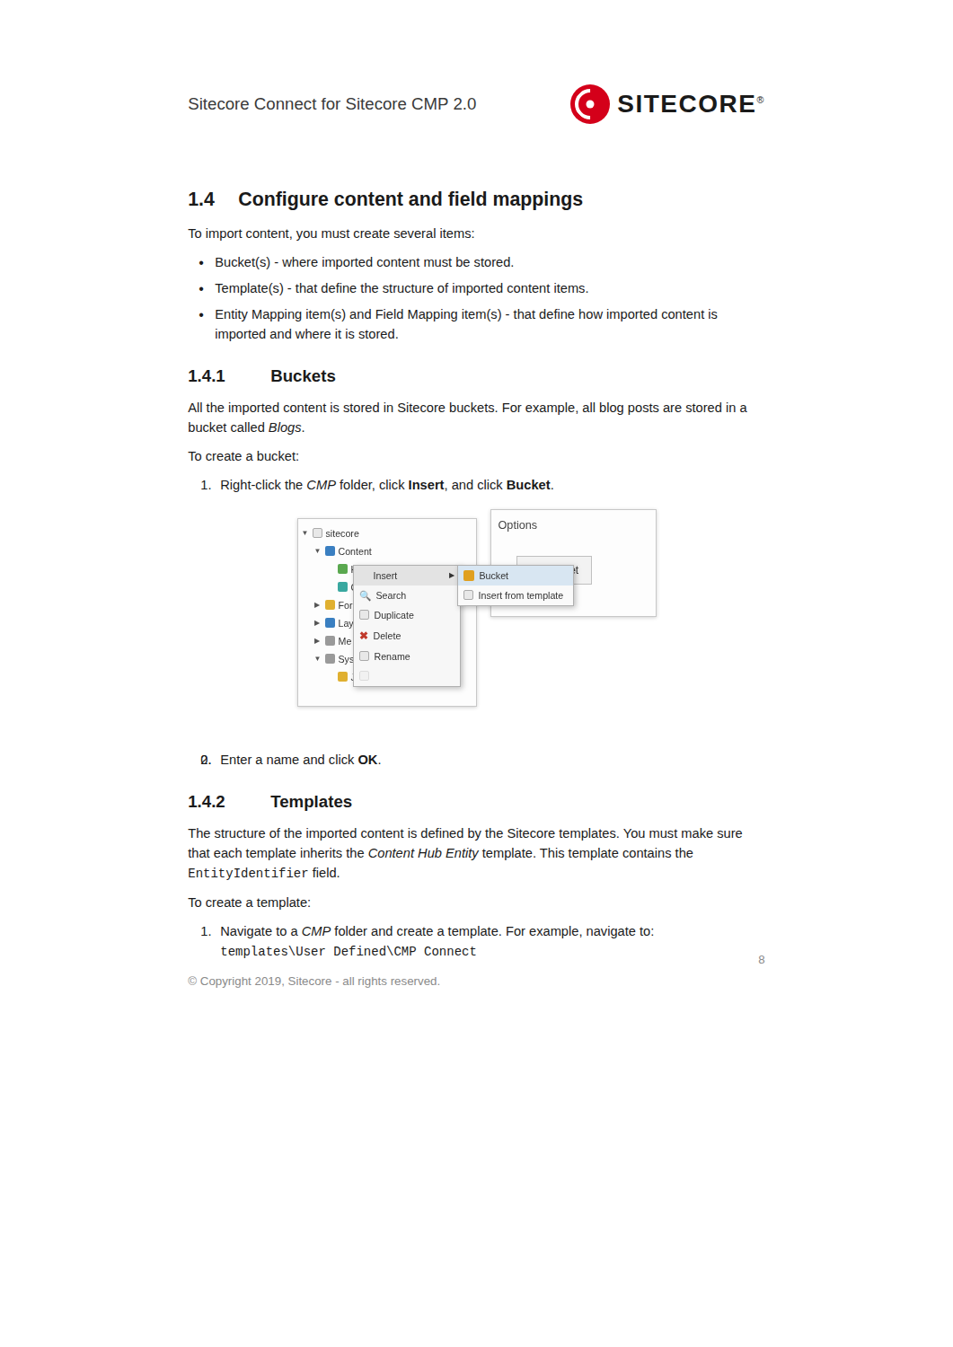Sitecore Connect for Sitecore CMP 2.0
SITECORE®
1.4 Configure content and field mappings
To import content, you must create several items:
Bucket(s) - where imported content must be stored.
Template(s) - that define the structure of imported content items.
Entity Mapping item(s) and Field Mapping item(s) - that define how imported content is imported and where it is stored.
1.4.1 Buckets
All the imported content is stored in Sitecore buckets. For example, all blog posts are stored in a bucket called Blogs.
To create a bucket:
Right-click the CMP folder, click Insert, and click Bucket.
Options
Bucket
▼ sitecore
▼ Content
Home
CMP
▶ For
▶ Lay
▶ Me
▼ Sys
J
Insert▶
🔍Search
Duplicate
✖Delete
Rename
Bucket
Insert from template
2. Enter a name and click OK.
1.4.2 Templates
The structure of the imported content is defined by the Sitecore templates. You must make sure that each template inherits the Content Hub Entity template. This template contains the EntityIdentifier field.
To create a template:
Navigate to a CMP folder and create a template. For example, navigate to:
templates\User Defined\CMP Connect
8
© Copyright 2019, Sitecore - all rights reserved.